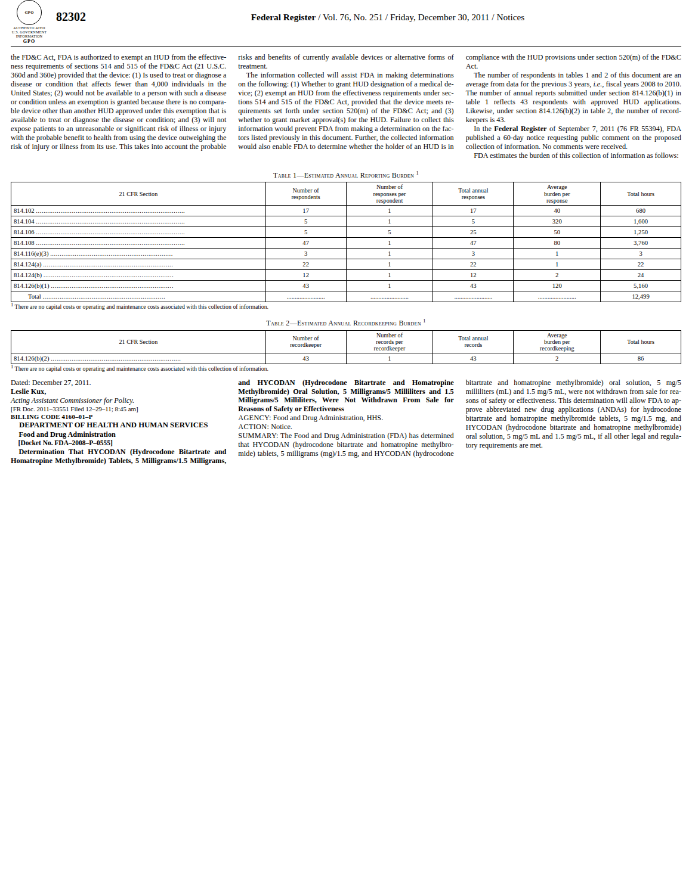GPO
Authenticated
U.S. Government
Information
GPO
82302
Federal Register / Vol. 76, No. 251 / Friday, December 30, 2011 / Notices
the FD&C Act, FDA is authorized to exempt an HUD from the effectiveness requirements of sections 514 and 515 of the FD&C Act (21 U.S.C. 360d and 360e) provided that the device: (1) Is used to treat or diagnose a disease or condition that affects fewer than 4,000 individuals in the United States; (2) would not be available to a person with such a disease or condition unless an exemption is granted because there is no comparable device other than another HUD approved under this exemption that is available to treat or diagnose the disease or condition; and (3) will not expose patients to an unreasonable or significant risk of illness or injury with the probable benefit to health from using the device outweighing the risk of injury or illness from its use. This takes into account the probable risks and benefits of currently available devices or alternative forms of treatment.
The information collected will assist FDA in making determinations on the following: (1) Whether to grant HUD designation of a medical device; (2) exempt an HUD from the effectiveness requirements under sections 514 and 515 of the FD&C Act, provided that the device meets requirements set forth under section 520(m) of the FD&C Act; and (3) whether to grant market approval(s) for the HUD. Failure to collect this information would prevent FDA from making a determination on the factors listed previously in this document. Further, the collected information would also enable FDA to determine whether the holder of an HUD is in compliance with the HUD provisions under section 520(m) of the FD&C Act.
The number of respondents in tables 1 and 2 of this document are an average from data for the previous 3 years, i.e., fiscal years 2008 to 2010. The number of annual reports submitted under section 814.126(b)(1) in table 1 reflects 43 respondents with approved HUD applications. Likewise, under section 814.126(b)(2) in table 2, the number of recordkeepers is 43.
In the Federal Register of September 7, 2011 (76 FR 55394), FDA published a 60-day notice requesting public comment on the proposed collection of information. No comments were received.
FDA estimates the burden of this collection of information as follows:
Table 1—Estimated Annual Reporting Burden 1
| 21 CFR Section | Number of respondents | Number of responses per respondent | Total annual responses | Average burden per response | Total hours |
| --- | --- | --- | --- | --- | --- |
| 814.102 ............................................................................... | 17 | 1 | 17 | 40 | 680 |
| 814.104 ............................................................................... | 5 | 1 | 5 | 320 | 1,600 |
| 814.106 ............................................................................... | 5 | 5 | 25 | 50 | 1,250 |
| 814.108 ............................................................................... | 47 | 1 | 47 | 80 | 3,760 |
| 814.116(e)(3) ................................................................. | 3 | 1 | 3 | 1 | 3 |
| 814.124(a) ..................................................................... | 22 | 1 | 22 | 1 | 22 |
| 814.124(b) ..................................................................... | 12 | 1 | 12 | 2 | 24 |
| 814.126(b)(1) ................................................................. | 43 | 1 | 43 | 120 | 5,160 |
| Total ................................................................. | ........................ | ........................ | ........................ | ........................ | 12,499 |
1 There are no capital costs or operating and maintenance costs associated with this collection of information.
Table 2—Estimated Annual Recordkeeping Burden 1
| 21 CFR Section | Number of recordkeeper | Number of records per recordkeeper | Total annual records | Average burden per recordkeeping | Total hours |
| --- | --- | --- | --- | --- | --- |
| 814.126(b)(2) ..................................................................... | 43 | 1 | 43 | 2 | 86 |
1 There are no capital costs or operating and maintenance costs associated with this collection of information.
Dated: December 27, 2011.
Leslie Kux,
Acting Assistant Commissioner for Policy.
[FR Doc. 2011–33551 Filed 12–29–11; 8:45 am]
BILLING CODE 4160–01–P
DEPARTMENT OF HEALTH AND HUMAN SERVICES
Food and Drug Administration
[Docket No. FDA–2008–P–0555]
Determination That HYCODAN (Hydrocodone Bitartrate and Homatropine Methylbromide) Tablets, 5 Milligrams/1.5 Milligrams, and HYCODAN (Hydrocodone Bitartrate and Homatropine Methylbromide) Oral Solution, 5 Milligrams/5 Milliliters and 1.5 Milligrams/5 Milliliters, Were Not Withdrawn From Sale for Reasons of Safety or Effectiveness
AGENCY: Food and Drug Administration, HHS.
ACTION: Notice.
SUMMARY: The Food and Drug Administration (FDA) has determined that HYCODAN (hydrocodone bitartrate and homatropine methylbromide) tablets, 5 milligrams (mg)/1.5 mg, and HYCODAN (hydrocodone bitartrate and homatropine methylbromide) oral solution, 5 mg/5 milliliters (mL) and 1.5 mg/5 mL, were not withdrawn from sale for reasons of safety or effectiveness. This determination will allow FDA to approve abbreviated new drug applications (ANDAs) for hydrocodone bitartrate and homatropine methylbromide tablets, 5 mg/1.5 mg, and HYCODAN (hydrocodone bitartrate and homatropine methylbromide) oral solution, 5 mg/5 mL and 1.5 mg/5 mL, if all other legal and regulatory requirements are met.